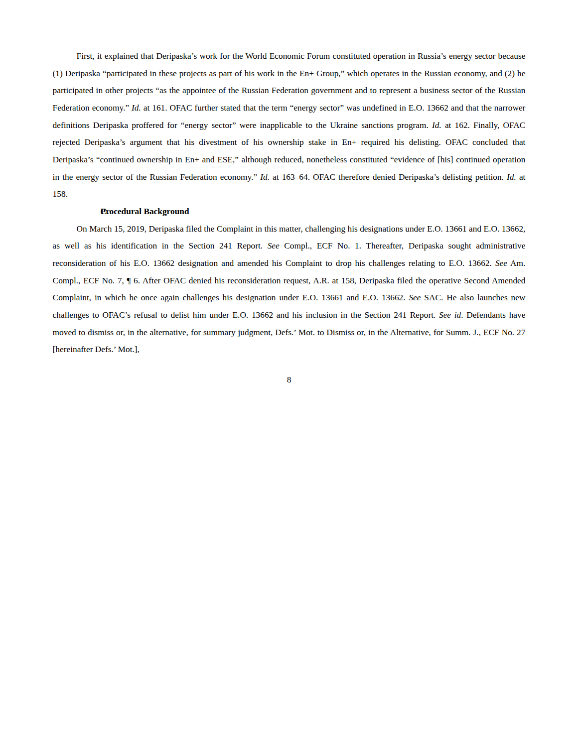First, it explained that Deripaska’s work for the World Economic Forum constituted operation in Russia’s energy sector because (1) Deripaska “participated in these projects as part of his work in the En+ Group,” which operates in the Russian economy, and (2) he participated in other projects “as the appointee of the Russian Federation government and to represent a business sector of the Russian Federation economy.” Id. at 161. OFAC further stated that the term “energy sector” was undefined in E.O. 13662 and that the narrower definitions Deripaska proffered for “energy sector” were inapplicable to the Ukraine sanctions program. Id. at 162. Finally, OFAC rejected Deripaska’s argument that his divestment of his ownership stake in En+ required his delisting. OFAC concluded that Deripaska’s “continued ownership in En+ and ESE,” although reduced, nonetheless constituted “evidence of [his] continued operation in the energy sector of the Russian Federation economy.” Id. at 163–64. OFAC therefore denied Deripaska’s delisting petition. Id. at 158.
C. Procedural Background
On March 15, 2019, Deripaska filed the Complaint in this matter, challenging his designations under E.O. 13661 and E.O. 13662, as well as his identification in the Section 241 Report. See Compl., ECF No. 1. Thereafter, Deripaska sought administrative reconsideration of his E.O. 13662 designation and amended his Complaint to drop his challenges relating to E.O. 13662. See Am. Compl., ECF No. 7, ¶ 6. After OFAC denied his reconsideration request, A.R. at 158, Deripaska filed the operative Second Amended Complaint, in which he once again challenges his designation under E.O. 13661 and E.O. 13662. See SAC. He also launches new challenges to OFAC’s refusal to delist him under E.O. 13662 and his inclusion in the Section 241 Report. See id. Defendants have moved to dismiss or, in the alternative, for summary judgment, Defs.’ Mot. to Dismiss or, in the Alternative, for Summ. J., ECF No. 27 [hereinafter Defs.’ Mot.],
8